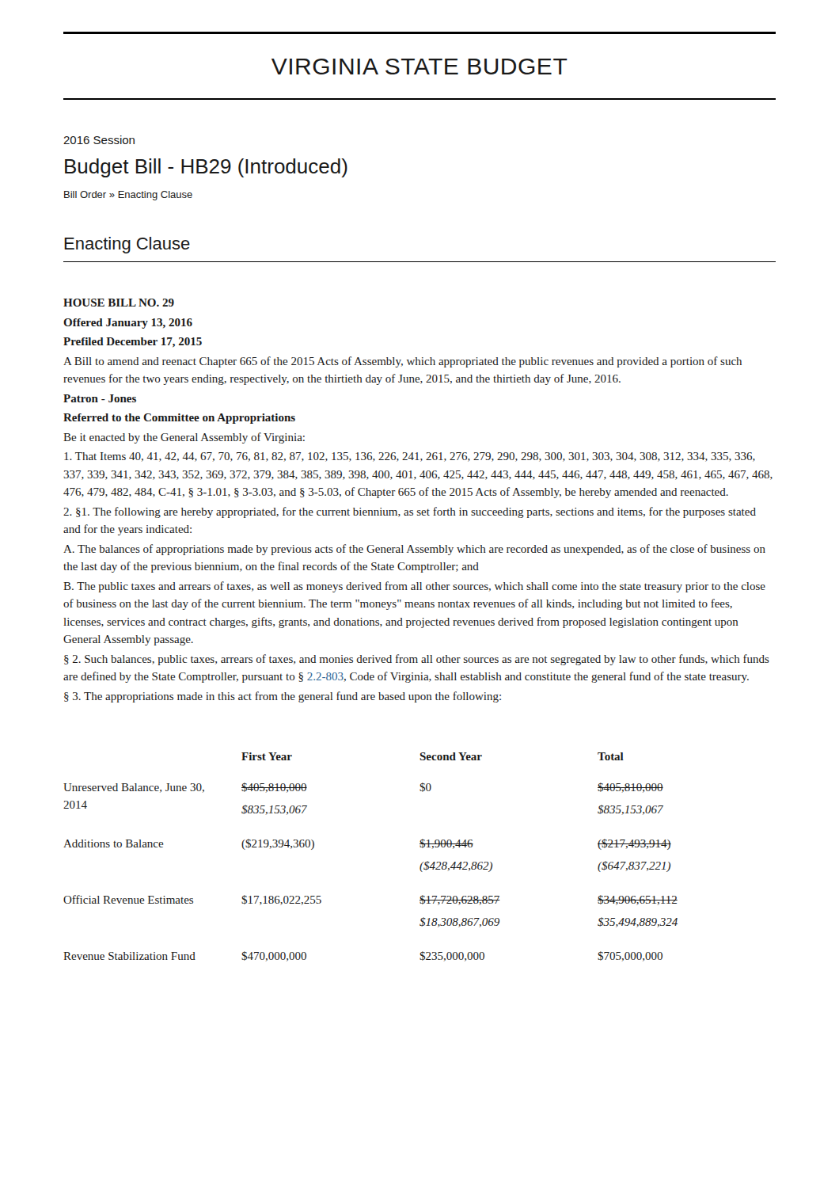VIRGINIA STATE BUDGET
2016 Session
Budget Bill - HB29 (Introduced)
Bill Order » Enacting Clause
Enacting Clause
HOUSE BILL NO. 29
Offered January 13, 2016
Prefiled December 17, 2015
A Bill to amend and reenact Chapter 665 of the 2015 Acts of Assembly, which appropriated the public revenues and provided a portion of such revenues for the two years ending, respectively, on the thirtieth day of June, 2015, and the thirtieth day of June, 2016.
Patron - Jones
Referred to the Committee on Appropriations
Be it enacted by the General Assembly of Virginia:
1. That Items 40, 41, 42, 44, 67, 70, 76, 81, 82, 87, 102, 135, 136, 226, 241, 261, 276, 279, 290, 298, 300, 301, 303, 304, 308, 312, 334, 335, 336, 337, 339, 341, 342, 343, 352, 369, 372, 379, 384, 385, 389, 398, 400, 401, 406, 425, 442, 443, 444, 445, 446, 447, 448, 449, 458, 461, 465, 467, 468, 476, 479, 482, 484, C-41, § 3-1.01, § 3-3.03, and § 3-5.03, of Chapter 665 of the 2015 Acts of Assembly, be hereby amended and reenacted.
2. §1. The following are hereby appropriated, for the current biennium, as set forth in succeeding parts, sections and items, for the purposes stated and for the years indicated:
A. The balances of appropriations made by previous acts of the General Assembly which are recorded as unexpended, as of the close of business on the last day of the previous biennium, on the final records of the State Comptroller; and
B. The public taxes and arrears of taxes, as well as moneys derived from all other sources, which shall come into the state treasury prior to the close of business on the last day of the current biennium. The term "moneys" means nontax revenues of all kinds, including but not limited to fees, licenses, services and contract charges, gifts, grants, and donations, and projected revenues derived from proposed legislation contingent upon General Assembly passage.
§ 2. Such balances, public taxes, arrears of taxes, and monies derived from all other sources as are not segregated by law to other funds, which funds are defined by the State Comptroller, pursuant to § 2.2-803, Code of Virginia, shall establish and constitute the general fund of the state treasury.
§ 3. The appropriations made in this act from the general fund are based upon the following:
| | First Year | Second Year | Total |
| --- | --- | --- | --- |
| Unreserved Balance, June 30, 2014 | $405,810,000 $835,153,067 | $0 | $405,810,000 $835,153,067 |
| Additions to Balance | ($219,394,360) | $1,900,446 ($428,442,862) | ($217,493,914) ($647,837,221) |
| Official Revenue Estimates | $17,186,022,255 | $17,720,628,857 $18,308,867,069 | $34,906,651,112 $35,494,889,324 |
| Revenue Stabilization Fund | $470,000,000 | $235,000,000 | $705,000,000 |